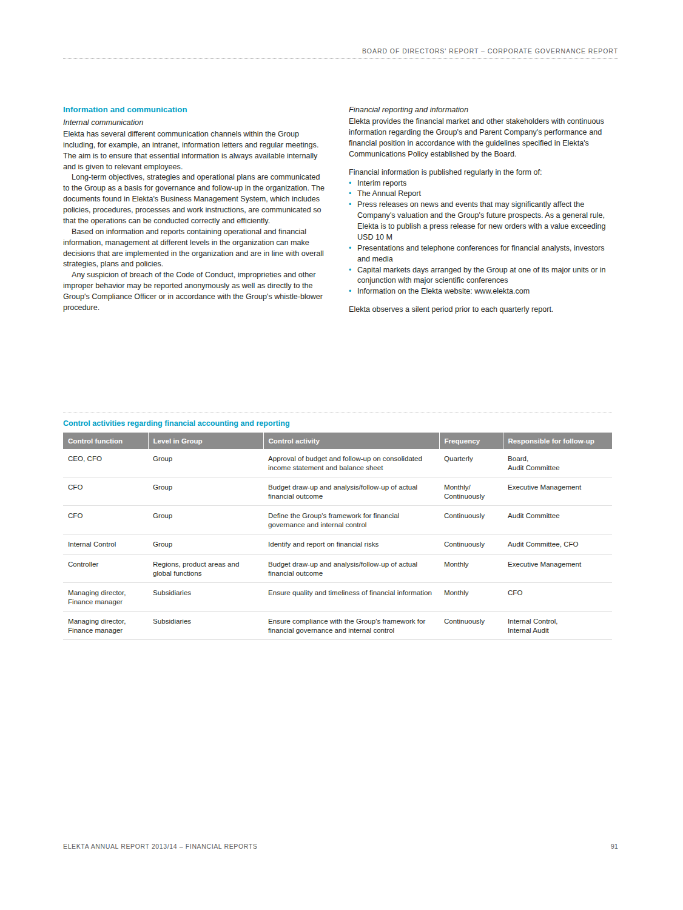BOARD OF DIRECTORS' REPORT – CORPORATE GOVERNANCE REPORT
Information and communication
Internal communication
Elekta has several different communication channels within the Group including, for example, an intranet, information letters and regular meetings. The aim is to ensure that essential information is always available internally and is given to relevant employees.
Long-term objectives, strategies and operational plans are communicated to the Group as a basis for governance and follow-up in the organization. The documents found in Elekta's Business Management System, which includes policies, procedures, processes and work instructions, are communicated so that the operations can be conducted correctly and efficiently.
Based on information and reports containing operational and financial information, management at different levels in the organization can make decisions that are implemented in the organization and are in line with overall strategies, plans and policies.
Any suspicion of breach of the Code of Conduct, improprieties and other improper behavior may be reported anonymously as well as directly to the Group's Compliance Officer or in accordance with the Group's whistle-blower procedure.
Financial reporting and information
Elekta provides the financial market and other stakeholders with continuous information regarding the Group's and Parent Company's performance and financial position in accordance with the guidelines specified in Elekta's Communications Policy established by the Board.
Financial information is published regularly in the form of:
Interim reports
The Annual Report
Press releases on news and events that may significantly affect the Company's valuation and the Group's future prospects. As a general rule, Elekta is to publish a press release for new orders with a value exceeding USD 10 M
Presentations and telephone conferences for financial analysts, investors and media
Capital markets days arranged by the Group at one of its major units or in conjunction with major scientific conferences
Information on the Elekta website: www.elekta.com
Elekta observes a silent period prior to each quarterly report.
Control activities regarding financial accounting and reporting
| Control function | Level in Group | Control activity | Frequency | Responsible for follow-up |
| --- | --- | --- | --- | --- |
| CEO, CFO | Group | Approval of budget and follow-up on consolidated income statement and balance sheet | Quarterly | Board, Audit Committee |
| CFO | Group | Budget draw-up and analysis/follow-up of actual financial outcome | Monthly/ Continuously | Executive Management |
| CFO | Group | Define the Group's framework for financial governance and internal control | Continuously | Audit Committee |
| Internal Control | Group | Identify and report on financial risks | Continuously | Audit Committee, CFO |
| Controller | Regions, product areas and global functions | Budget draw-up and analysis/follow-up of actual financial outcome | Monthly | Executive Management |
| Managing director, Finance manager | Subsidiaries | Ensure quality and timeliness of financial information | Monthly | CFO |
| Managing director, Finance manager | Subsidiaries | Ensure compliance with the Group's framework for financial governance and internal control | Continuously | Internal Control, Internal Audit |
ELEKTA ANNUAL REPORT 2013/14 – FINANCIAL REPORTS 91